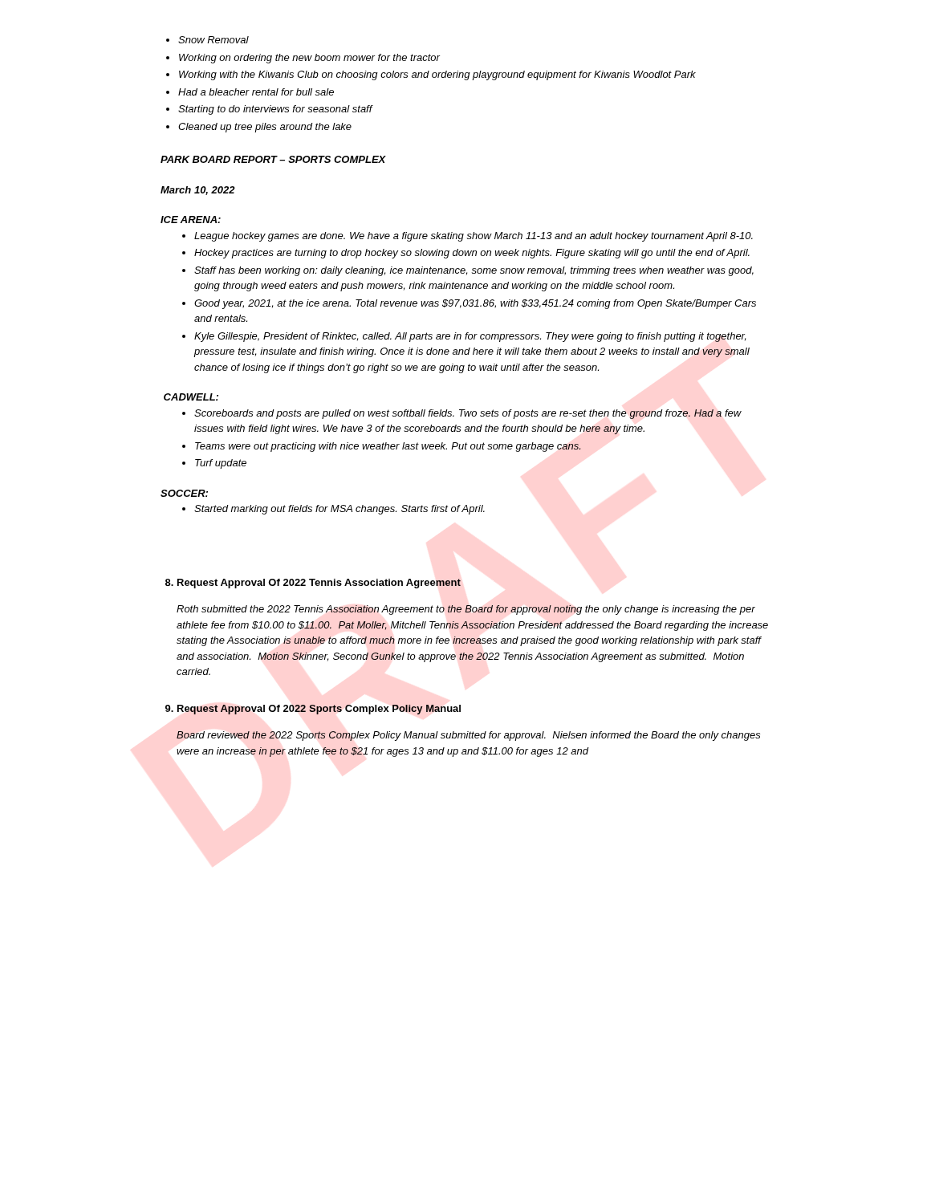DRAFT
Snow Removal
Working on ordering the new boom mower for the tractor
Working with the Kiwanis Club on choosing colors and ordering playground equipment for Kiwanis Woodlot Park
Had a bleacher rental for bull sale
Starting to do interviews for seasonal staff
Cleaned up tree piles around the lake
PARK BOARD REPORT – SPORTS COMPLEX
March 10, 2022
ICE ARENA:
League hockey games are done. We have a figure skating show March 11-13 and an adult hockey tournament April 8-10.
Hockey practices are turning to drop hockey so slowing down on week nights. Figure skating will go until the end of April.
Staff has been working on: daily cleaning, ice maintenance, some snow removal, trimming trees when weather was good, going through weed eaters and push mowers, rink maintenance and working on the middle school room.
Good year, 2021, at the ice arena. Total revenue was $97,031.86, with $33,451.24 coming from Open Skate/Bumper Cars and rentals.
Kyle Gillespie, President of Rinktec, called. All parts are in for compressors. They were going to finish putting it together, pressure test, insulate and finish wiring. Once it is done and here it will take them about 2 weeks to install and very small chance of losing ice if things don’t go right so we are going to wait until after the season.
CADWELL:
Scoreboards and posts are pulled on west softball fields. Two sets of posts are re-set then the ground froze. Had a few issues with field light wires. We have 3 of the scoreboards and the fourth should be here any time.
Teams were out practicing with nice weather last week. Put out some garbage cans.
Turf update
SOCCER:
Started marking out fields for MSA changes. Starts first of April.
Request Approval Of 2022 Tennis Association Agreement
Roth submitted the 2022 Tennis Association Agreement to the Board for approval noting the only change is increasing the per athlete fee from $10.00 to $11.00. Pat Moller, Mitchell Tennis Association President addressed the Board regarding the increase stating the Association is unable to afford much more in fee increases and praised the good working relationship with park staff and association. Motion Skinner, Second Gunkel to approve the 2022 Tennis Association Agreement as submitted. Motion carried.
Request Approval Of 2022 Sports Complex Policy Manual
Board reviewed the 2022 Sports Complex Policy Manual submitted for approval. Nielsen informed the Board the only changes were an increase in per athlete fee to $21 for ages 13 and up and $11.00 for ages 12 and